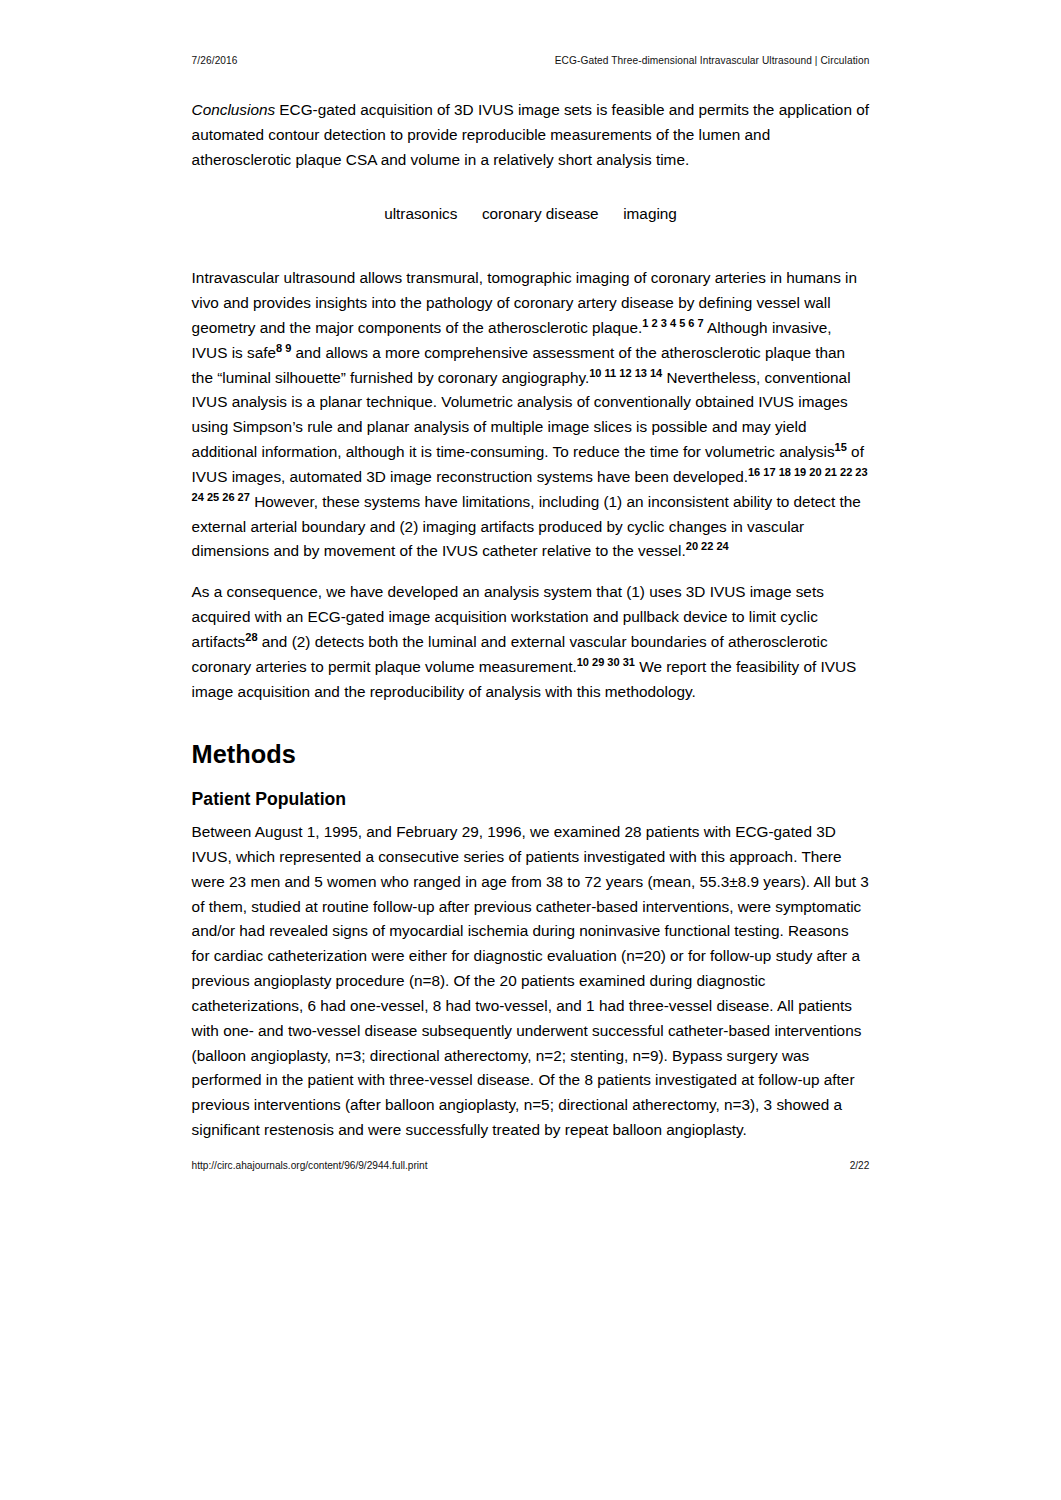7/26/2016 ECG-Gated Three-dimensional Intravascular Ultrasound | Circulation
Conclusions ECG-gated acquisition of 3D IVUS image sets is feasible and permits the application of automated contour detection to provide reproducible measurements of the lumen and atherosclerotic plaque CSA and volume in a relatively short analysis time.
ultrasonics coronary disease imaging
Intravascular ultrasound allows transmural, tomographic imaging of coronary arteries in humans in vivo and provides insights into the pathology of coronary artery disease by defining vessel wall geometry and the major components of the atherosclerotic plaque.1 2 3 4 5 6 7 Although invasive, IVUS is safe8 9 and allows a more comprehensive assessment of the atherosclerotic plaque than the “luminal silhouette” furnished by coronary angiography.10 11 12 13 14 Nevertheless, conventional IVUS analysis is a planar technique. Volumetric analysis of conventionally obtained IVUS images using Simpson’s rule and planar analysis of multiple image slices is possible and may yield additional information, although it is time-consuming. To reduce the time for volumetric analysis15 of IVUS images, automated 3D image reconstruction systems have been developed.16 17 18 19 20 21 22 23 24 25 26 27 However, these systems have limitations, including (1) an inconsistent ability to detect the external arterial boundary and (2) imaging artifacts produced by cyclic changes in vascular dimensions and by movement of the IVUS catheter relative to the vessel.20 22 24
As a consequence, we have developed an analysis system that (1) uses 3D IVUS image sets acquired with an ECG-gated image acquisition workstation and pullback device to limit cyclic artifacts28 and (2) detects both the luminal and external vascular boundaries of atherosclerotic coronary arteries to permit plaque volume measurement.10 29 30 31 We report the feasibility of IVUS image acquisition and the reproducibility of analysis with this methodology.
Methods
Patient Population
Between August 1, 1995, and February 29, 1996, we examined 28 patients with ECG-gated 3D IVUS, which represented a consecutive series of patients investigated with this approach. There were 23 men and 5 women who ranged in age from 38 to 72 years (mean, 55.3±8.9 years). All but 3 of them, studied at routine follow-up after previous catheter-based interventions, were symptomatic and/or had revealed signs of myocardial ischemia during noninvasive functional testing. Reasons for cardiac catheterization were either for diagnostic evaluation (n=20) or for follow-up study after a previous angioplasty procedure (n=8). Of the 20 patients examined during diagnostic catheterizations, 6 had one-vessel, 8 had two-vessel, and 1 had three-vessel disease. All patients with one- and two-vessel disease subsequently underwent successful catheter-based interventions (balloon angioplasty, n=3; directional atherectomy, n=2; stenting, n=9). Bypass surgery was performed in the patient with three-vessel disease. Of the 8 patients investigated at follow-up after previous interventions (after balloon angioplasty, n=5; directional atherectomy, n=3), 3 showed a significant restenosis and were successfully treated by repeat balloon angioplasty.
http://circ.ahajournals.org/content/96/9/2944.full.print 2/22